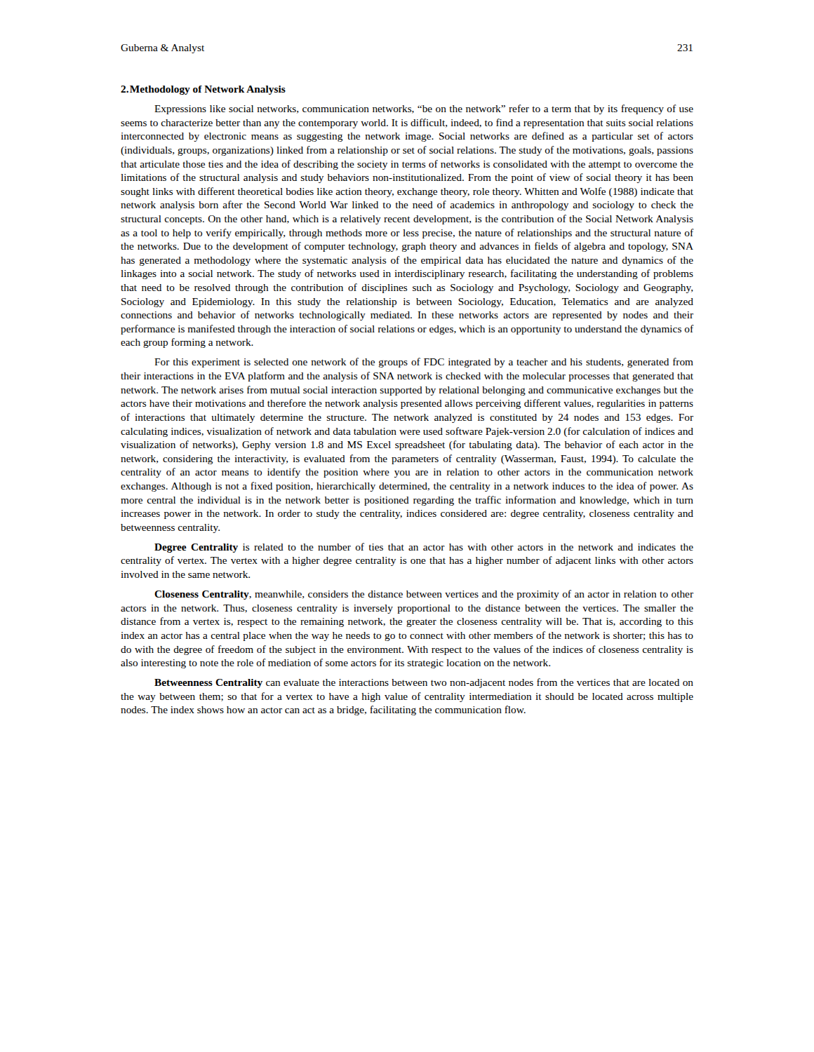Guberna & Analyst
231
2. Methodology of Network Analysis
Expressions like social networks, communication networks, “be on the network” refer to a term that by its frequency of use seems to characterize better than any the contemporary world. It is difficult, indeed, to find a representation that suits social relations interconnected by electronic means as suggesting the network image. Social networks are defined as a particular set of actors (individuals, groups, organizations) linked from a relationship or set of social relations. The study of the motivations, goals, passions that articulate those ties and the idea of describing the society in terms of networks is consolidated with the attempt to overcome the limitations of the structural analysis and study behaviors non-institutionalized. From the point of view of social theory it has been sought links with different theoretical bodies like action theory, exchange theory, role theory. Whitten and Wolfe (1988) indicate that network analysis born after the Second World War linked to the need of academics in anthropology and sociology to check the structural concepts. On the other hand, which is a relatively recent development, is the contribution of the Social Network Analysis as a tool to help to verify empirically, through methods more or less precise, the nature of relationships and the structural nature of the networks. Due to the development of computer technology, graph theory and advances in fields of algebra and topology, SNA has generated a methodology where the systematic analysis of the empirical data has elucidated the nature and dynamics of the linkages into a social network. The study of networks used in interdisciplinary research, facilitating the understanding of problems that need to be resolved through the contribution of disciplines such as Sociology and Psychology, Sociology and Geography, Sociology and Epidemiology. In this study the relationship is between Sociology, Education, Telematics and are analyzed connections and behavior of networks technologically mediated. In these networks actors are represented by nodes and their performance is manifested through the interaction of social relations or edges, which is an opportunity to understand the dynamics of each group forming a network.
For this experiment is selected one network of the groups of FDC integrated by a teacher and his students, generated from their interactions in the EVA platform and the analysis of SNA network is checked with the molecular processes that generated that network. The network arises from mutual social interaction supported by relational belonging and communicative exchanges but the actors have their motivations and therefore the network analysis presented allows perceiving different values, regularities in patterns of interactions that ultimately determine the structure. The network analyzed is constituted by 24 nodes and 153 edges. For calculating indices, visualization of network and data tabulation were used software Pajek-version 2.0 (for calculation of indices and visualization of networks), Gephy version 1.8 and MS Excel spreadsheet (for tabulating data). The behavior of each actor in the network, considering the interactivity, is evaluated from the parameters of centrality (Wasserman, Faust, 1994). To calculate the centrality of an actor means to identify the position where you are in relation to other actors in the communication network exchanges. Although is not a fixed position, hierarchically determined, the centrality in a network induces to the idea of power. As more central the individual is in the network better is positioned regarding the traffic information and knowledge, which in turn increases power in the network. In order to study the centrality, indices considered are: degree centrality, closeness centrality and betweenness centrality.
Degree Centrality is related to the number of ties that an actor has with other actors in the network and indicates the centrality of vertex. The vertex with a higher degree centrality is one that has a higher number of adjacent links with other actors involved in the same network.
Closeness Centrality, meanwhile, considers the distance between vertices and the proximity of an actor in relation to other actors in the network. Thus, closeness centrality is inversely proportional to the distance between the vertices. The smaller the distance from a vertex is, respect to the remaining network, the greater the closeness centrality will be. That is, according to this index an actor has a central place when the way he needs to go to connect with other members of the network is shorter; this has to do with the degree of freedom of the subject in the environment. With respect to the values of the indices of closeness centrality is also interesting to note the role of mediation of some actors for its strategic location on the network.
Betweenness Centrality can evaluate the interactions between two non-adjacent nodes from the vertices that are located on the way between them; so that for a vertex to have a high value of centrality intermediation it should be located across multiple nodes. The index shows how an actor can act as a bridge, facilitating the communication flow.